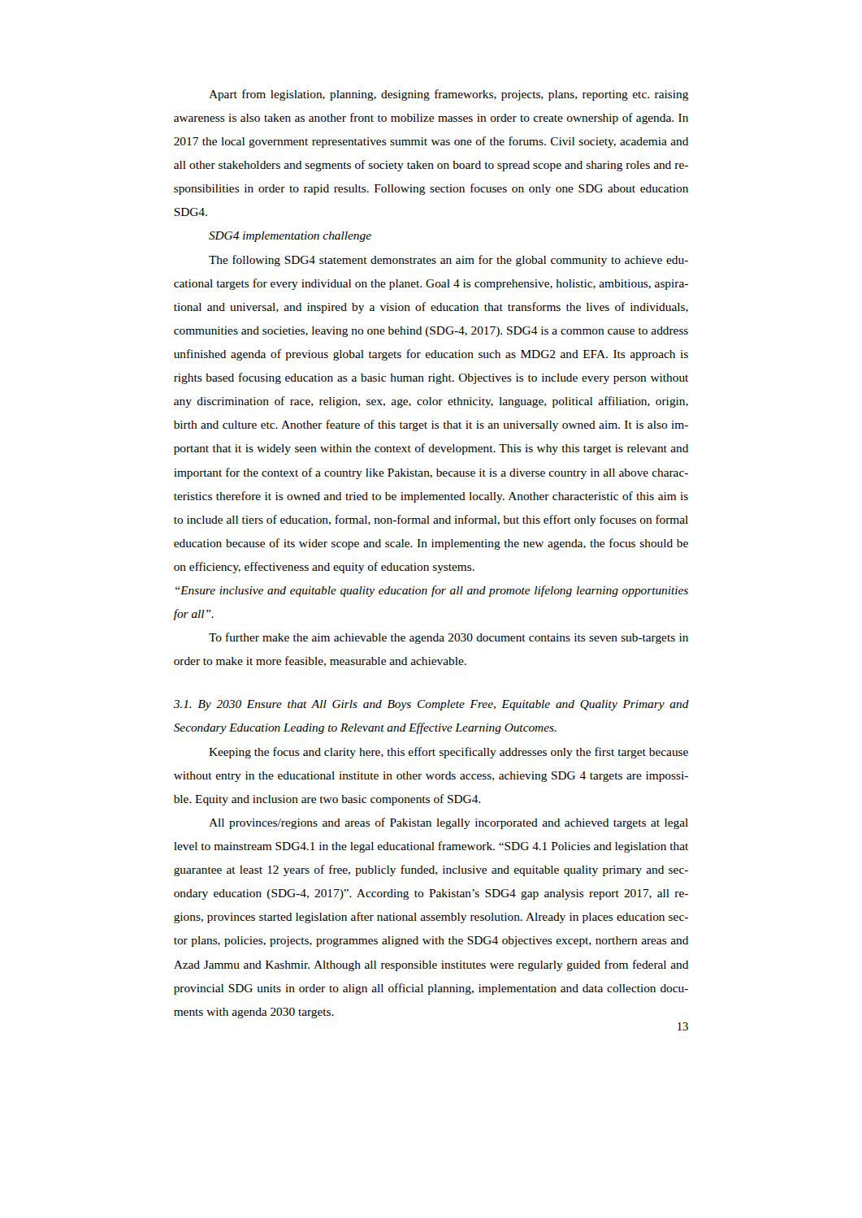Apart from legislation, planning, designing frameworks, projects, plans, reporting etc. raising awareness is also taken as another front to mobilize masses in order to create ownership of agenda. In 2017 the local government representatives summit was one of the forums. Civil society, academia and all other stakeholders and segments of society taken on board to spread scope and sharing roles and responsibilities in order to rapid results. Following section focuses on only one SDG about education SDG4.
SDG4 implementation challenge
The following SDG4 statement demonstrates an aim for the global community to achieve educational targets for every individual on the planet. Goal 4 is comprehensive, holistic, ambitious, aspirational and universal, and inspired by a vision of education that transforms the lives of individuals, communities and societies, leaving no one behind (SDG-4, 2017). SDG4 is a common cause to address unfinished agenda of previous global targets for education such as MDG2 and EFA. Its approach is rights based focusing education as a basic human right. Objectives is to include every person without any discrimination of race, religion, sex, age, color ethnicity, language, political affiliation, origin, birth and culture etc. Another feature of this target is that it is an universally owned aim. It is also important that it is widely seen within the context of development. This is why this target is relevant and important for the context of a country like Pakistan, because it is a diverse country in all above characteristics therefore it is owned and tried to be implemented locally. Another characteristic of this aim is to include all tiers of education, formal, non-formal and informal, but this effort only focuses on formal education because of its wider scope and scale. In implementing the new agenda, the focus should be on efficiency, effectiveness and equity of education systems.
“Ensure inclusive and equitable quality education for all and promote lifelong learning opportunities for all”.
To further make the aim achievable the agenda 2030 document contains its seven sub-targets in order to make it more feasible, measurable and achievable.
3.1. By 2030 Ensure that All Girls and Boys Complete Free, Equitable and Quality Primary and Secondary Education Leading to Relevant and Effective Learning Outcomes.
Keeping the focus and clarity here, this effort specifically addresses only the first target because without entry in the educational institute in other words access, achieving SDG 4 targets are impossible. Equity and inclusion are two basic components of SDG4.
All provinces/regions and areas of Pakistan legally incorporated and achieved targets at legal level to mainstream SDG4.1 in the legal educational framework. “SDG 4.1 Policies and legislation that guarantee at least 12 years of free, publicly funded, inclusive and equitable quality primary and secondary education (SDG-4, 2017)”. According to Pakistan’s SDG4 gap analysis report 2017, all regions, provinces started legislation after national assembly resolution. Already in places education sector plans, policies, projects, programmes aligned with the SDG4 objectives except, northern areas and Azad Jammu and Kashmir. Although all responsible institutes were regularly guided from federal and provincial SDG units in order to align all official planning, implementation and data collection documents with agenda 2030 targets.
13